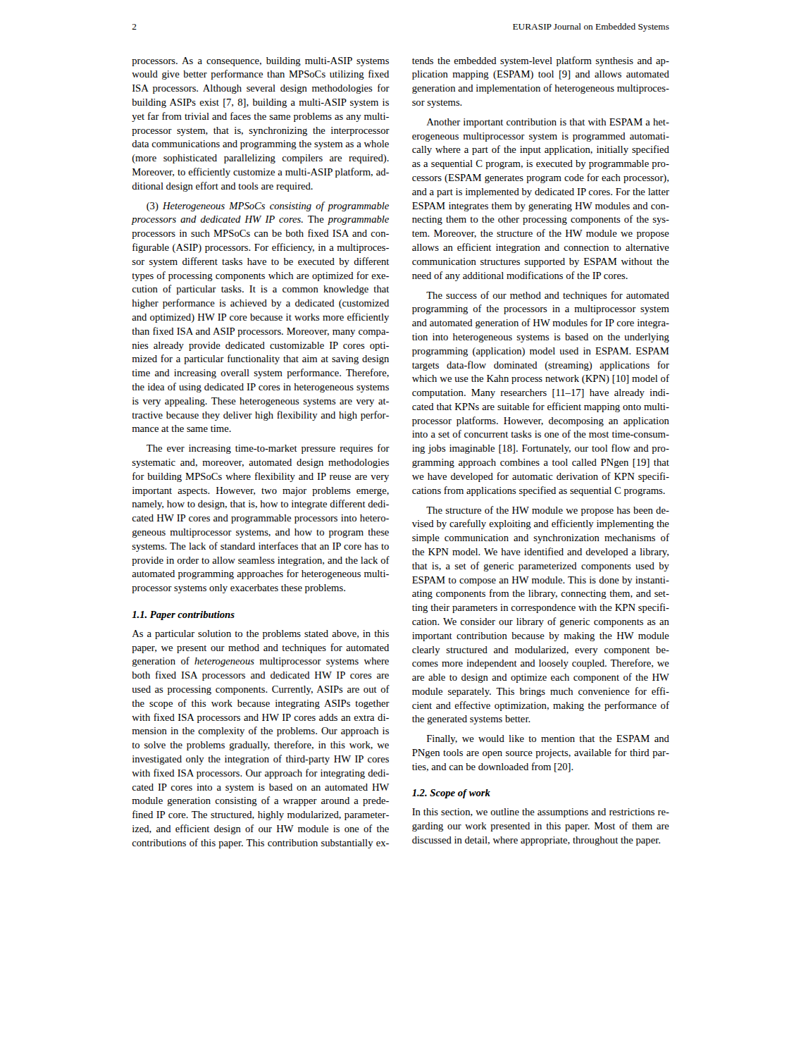2 EURASIP Journal on Embedded Systems
processors. As a consequence, building multi-ASIP systems would give better performance than MPSoCs utilizing fixed ISA processors. Although several design methodologies for building ASIPs exist [7, 8], building a multi-ASIP system is yet far from trivial and faces the same problems as any multiprocessor system, that is, synchronizing the interprocessor data communications and programming the system as a whole (more sophisticated parallelizing compilers are required). Moreover, to efficiently customize a multi-ASIP platform, additional design effort and tools are required.
(3) Heterogeneous MPSoCs consisting of programmable processors and dedicated HW IP cores. The programmable processors in such MPSoCs can be both fixed ISA and configurable (ASIP) processors. For efficiency, in a multiprocessor system different tasks have to be executed by different types of processing components which are optimized for execution of particular tasks. It is a common knowledge that higher performance is achieved by a dedicated (customized and optimized) HW IP core because it works more efficiently than fixed ISA and ASIP processors. Moreover, many companies already provide dedicated customizable IP cores optimized for a particular functionality that aim at saving design time and increasing overall system performance. Therefore, the idea of using dedicated IP cores in heterogeneous systems is very appealing. These heterogeneous systems are very attractive because they deliver high flexibility and high performance at the same time.
The ever increasing time-to-market pressure requires for systematic and, moreover, automated design methodologies for building MPSoCs where flexibility and IP reuse are very important aspects. However, two major problems emerge, namely, how to design, that is, how to integrate different dedicated HW IP cores and programmable processors into heterogeneous multiprocessor systems, and how to program these systems. The lack of standard interfaces that an IP core has to provide in order to allow seamless integration, and the lack of automated programming approaches for heterogeneous multiprocessor systems only exacerbates these problems.
1.1. Paper contributions
As a particular solution to the problems stated above, in this paper, we present our method and techniques for automated generation of heterogeneous multiprocessor systems where both fixed ISA processors and dedicated HW IP cores are used as processing components. Currently, ASIPs are out of the scope of this work because integrating ASIPs together with fixed ISA processors and HW IP cores adds an extra dimension in the complexity of the problems. Our approach is to solve the problems gradually, therefore, in this work, we investigated only the integration of third-party HW IP cores with fixed ISA processors. Our approach for integrating dedicated IP cores into a system is based on an automated HW module generation consisting of a wrapper around a predefined IP core. The structured, highly modularized, parameterized, and efficient design of our HW module is one of the contributions of this paper. This contribution substantially extends the embedded system-level platform synthesis and application mapping (ESPAM) tool [9] and allows automated generation and implementation of heterogeneous multiprocessor systems.
Another important contribution is that with ESPAM a heterogeneous multiprocessor system is programmed automatically where a part of the input application, initially specified as a sequential C program, is executed by programmable processors (ESPAM generates program code for each processor), and a part is implemented by dedicated IP cores. For the latter ESPAM integrates them by generating HW modules and connecting them to the other processing components of the system. Moreover, the structure of the HW module we propose allows an efficient integration and connection to alternative communication structures supported by ESPAM without the need of any additional modifications of the IP cores.
The success of our method and techniques for automated programming of the processors in a multiprocessor system and automated generation of HW modules for IP core integration into heterogeneous systems is based on the underlying programming (application) model used in ESPAM. ESPAM targets data-flow dominated (streaming) applications for which we use the Kahn process network (KPN) [10] model of computation. Many researchers [11–17] have already indicated that KPNs are suitable for efficient mapping onto multiprocessor platforms. However, decomposing an application into a set of concurrent tasks is one of the most time-consuming jobs imaginable [18]. Fortunately, our tool flow and programming approach combines a tool called PNgen [19] that we have developed for automatic derivation of KPN specifications from applications specified as sequential C programs.
The structure of the HW module we propose has been devised by carefully exploiting and efficiently implementing the simple communication and synchronization mechanisms of the KPN model. We have identified and developed a library, that is, a set of generic parameterized components used by ESPAM to compose an HW module. This is done by instantiating components from the library, connecting them, and setting their parameters in correspondence with the KPN specification. We consider our library of generic components as an important contribution because by making the HW module clearly structured and modularized, every component becomes more independent and loosely coupled. Therefore, we are able to design and optimize each component of the HW module separately. This brings much convenience for efficient and effective optimization, making the performance of the generated systems better.
Finally, we would like to mention that the ESPAM and PNgen tools are open source projects, available for third parties, and can be downloaded from [20].
1.2. Scope of work
In this section, we outline the assumptions and restrictions regarding our work presented in this paper. Most of them are discussed in detail, where appropriate, throughout the paper.